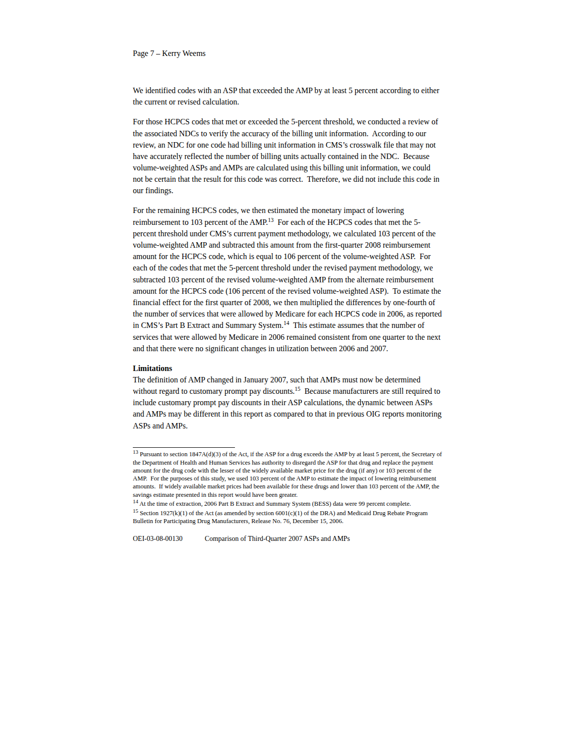Page 7 – Kerry Weems
We identified codes with an ASP that exceeded the AMP by at least 5 percent according to either the current or revised calculation.
For those HCPCS codes that met or exceeded the 5-percent threshold, we conducted a review of the associated NDCs to verify the accuracy of the billing unit information. According to our review, an NDC for one code had billing unit information in CMS’s crosswalk file that may not have accurately reflected the number of billing units actually contained in the NDC. Because volume-weighted ASPs and AMPs are calculated using this billing unit information, we could not be certain that the result for this code was correct. Therefore, we did not include this code in our findings.
For the remaining HCPCS codes, we then estimated the monetary impact of lowering reimbursement to 103 percent of the AMP.13 For each of the HCPCS codes that met the 5-percent threshold under CMS’s current payment methodology, we calculated 103 percent of the volume-weighted AMP and subtracted this amount from the first-quarter 2008 reimbursement amount for the HCPCS code, which is equal to 106 percent of the volume-weighted ASP. For each of the codes that met the 5-percent threshold under the revised payment methodology, we subtracted 103 percent of the revised volume-weighted AMP from the alternate reimbursement amount for the HCPCS code (106 percent of the revised volume-weighted ASP). To estimate the financial effect for the first quarter of 2008, we then multiplied the differences by one-fourth of the number of services that were allowed by Medicare for each HCPCS code in 2006, as reported in CMS’s Part B Extract and Summary System.14 This estimate assumes that the number of services that were allowed by Medicare in 2006 remained consistent from one quarter to the next and that there were no significant changes in utilization between 2006 and 2007.
Limitations
The definition of AMP changed in January 2007, such that AMPs must now be determined without regard to customary prompt pay discounts.15 Because manufacturers are still required to include customary prompt pay discounts in their ASP calculations, the dynamic between ASPs and AMPs may be different in this report as compared to that in previous OIG reports monitoring ASPs and AMPs.
13 Pursuant to section 1847A(d)(3) of the Act, if the ASP for a drug exceeds the AMP by at least 5 percent, the Secretary of the Department of Health and Human Services has authority to disregard the ASP for that drug and replace the payment amount for the drug code with the lesser of the widely available market price for the drug (if any) or 103 percent of the AMP. For the purposes of this study, we used 103 percent of the AMP to estimate the impact of lowering reimbursement amounts. If widely available market prices had been available for these drugs and lower than 103 percent of the AMP, the savings estimate presented in this report would have been greater.
14 At the time of extraction, 2006 Part B Extract and Summary System (BESS) data were 99 percent complete.
15 Section 1927(k)(1) of the Act (as amended by section 6001(c)(1) of the DRA) and Medicaid Drug Rebate Program Bulletin for Participating Drug Manufacturers, Release No. 76, December 15, 2006.
OEI-03-08-00130 Comparison of Third-Quarter 2007 ASPs and AMPs